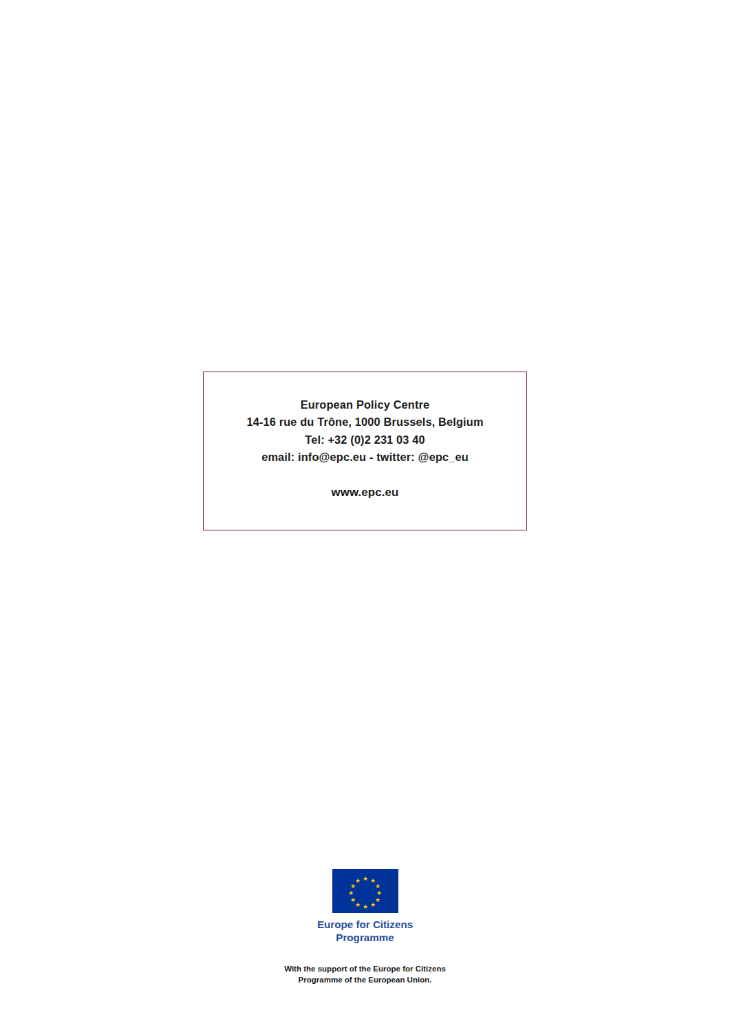European Policy Centre
14-16 rue du Trône, 1000 Brussels, Belgium
Tel: +32 (0)2 231 03 40
email: info@epc.eu - twitter: @epc_eu
www.epc.eu
★ ★ ★ ★ ★ ★ ★ ★ ★ ★ ★ ★
Europe for Citizens
Programme
With the support of the Europe for Citizens
Programme of the European Union.